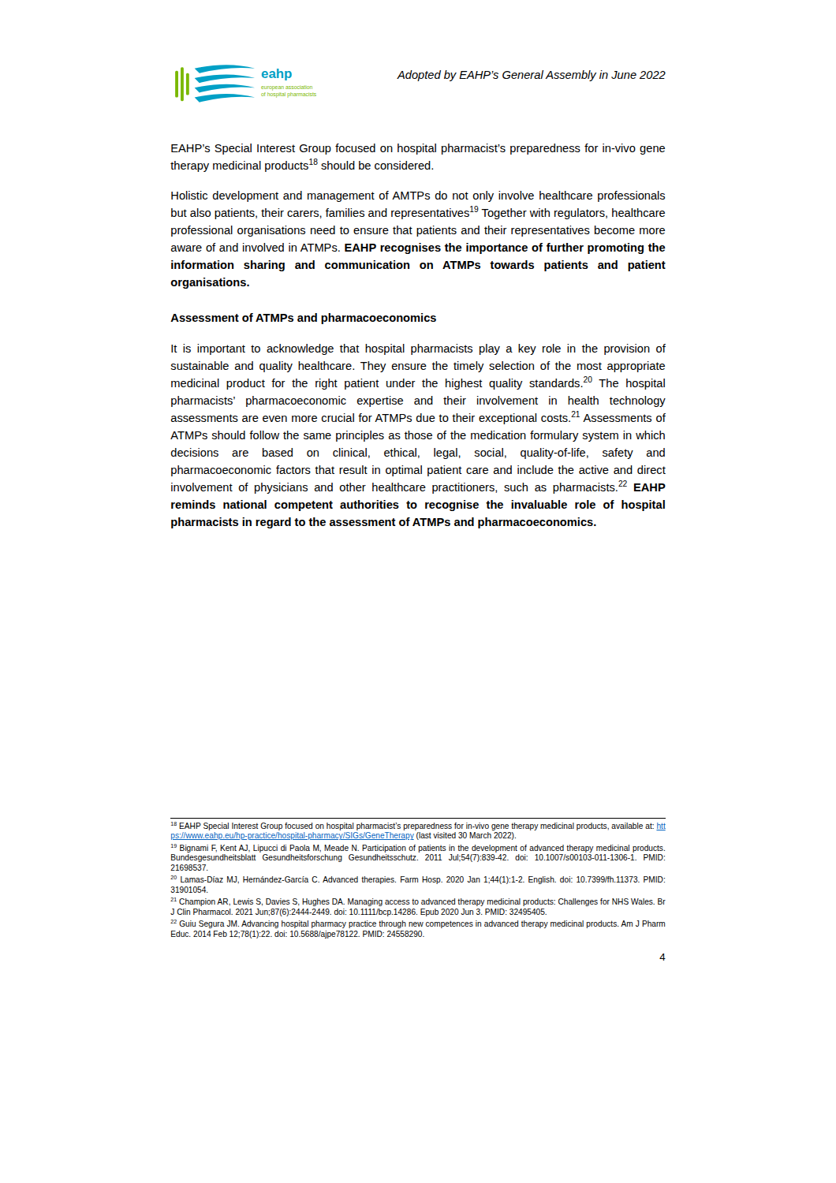eahp european association of hospital pharmacists
Adopted by EAHP’s General Assembly in June 2022
EAHP’s Special Interest Group focused on hospital pharmacist’s preparedness for in-vivo gene therapy medicinal products18 should be considered.
Holistic development and management of AMTPs do not only involve healthcare professionals but also patients, their carers, families and representatives19 Together with regulators, healthcare professional organisations need to ensure that patients and their representatives become more aware of and involved in ATMPs. EAHP recognises the importance of further promoting the information sharing and communication on ATMPs towards patients and patient organisations.
Assessment of ATMPs and pharmacoeconomics
It is important to acknowledge that hospital pharmacists play a key role in the provision of sustainable and quality healthcare. They ensure the timely selection of the most appropriate medicinal product for the right patient under the highest quality standards.20 The hospital pharmacists’ pharmacoeconomic expertise and their involvement in health technology assessments are even more crucial for ATMPs due to their exceptional costs.21 Assessments of ATMPs should follow the same principles as those of the medication formulary system in which decisions are based on clinical, ethical, legal, social, quality-of-life, safety and pharmacoeconomic factors that result in optimal patient care and include the active and direct involvement of physicians and other healthcare practitioners, such as pharmacists.22 EAHP reminds national competent authorities to recognise the invaluable role of hospital pharmacists in regard to the assessment of ATMPs and pharmacoeconomics.
18 EAHP Special Interest Group focused on hospital pharmacist’s preparedness for in-vivo gene therapy medicinal products, available at: https://www.eahp.eu/hp-practice/hospital-pharmacy/SIGs/GeneTherapy (last visited 30 March 2022).
19 Bignami F, Kent AJ, Lipucci di Paola M, Meade N. Participation of patients in the development of advanced therapy medicinal products. Bundesgesundheitsblatt Gesundheitsforschung Gesundheitsschutz. 2011 Jul;54(7):839-42. doi: 10.1007/s00103-011-1306-1. PMID: 21698537.
20 Lamas-Díaz MJ, Hernández-García C. Advanced therapies. Farm Hosp. 2020 Jan 1;44(1):1-2. English. doi: 10.7399/fh.11373. PMID: 31901054.
21 Champion AR, Lewis S, Davies S, Hughes DA. Managing access to advanced therapy medicinal products: Challenges for NHS Wales. Br J Clin Pharmacol. 2021 Jun;87(6):2444-2449. doi: 10.1111/bcp.14286. Epub 2020 Jun 3. PMID: 32495405.
22 Guiu Segura JM. Advancing hospital pharmacy practice through new competences in advanced therapy medicinal products. Am J Pharm Educ. 2014 Feb 12;78(1):22. doi: 10.5688/ajpe78122. PMID: 24558290.
4